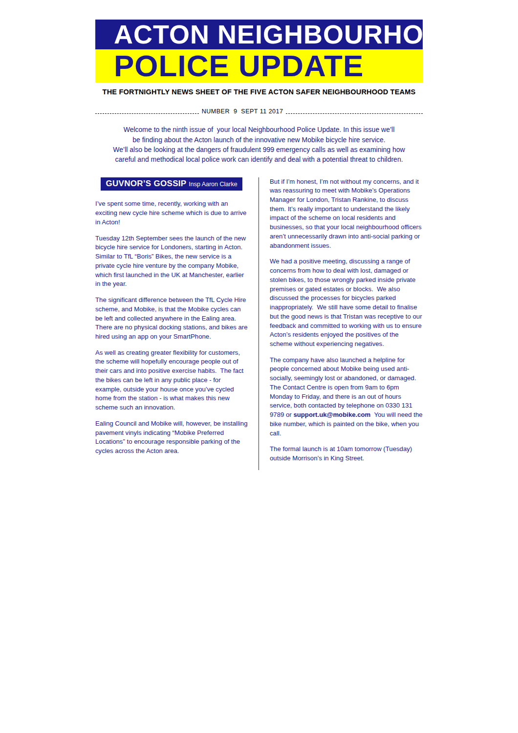ACTON NEIGHBOURHOOD
POLICE UPDATE
THE FORTNIGHTLY NEWS SHEET OF THE FIVE ACTON SAFER NEIGHBOURHOOD TEAMS
_________________________ NUMBER 9 SEPT 11 2017 _________________________________
Welcome to the ninth issue of your local Neighbourhood Police Update. In this issue we’ll
be finding about the Acton launch of the innovative new Mobike bicycle hire service.
We’ll also be looking at the dangers of fraudulent 999 emergency calls as well as examining how
careful and methodical local police work can identify and deal with a potential threat to children.
GUVNOR’S GOSSIP Insp Aaron Clarke
I’ve spent some time, recently, working with an exciting new cycle hire scheme which is due to arrive in Acton!
Tuesday 12th September sees the launch of the new bicycle hire service for Londoners, starting in Acton. Similar to TfL “Boris” Bikes, the new service is a private cycle hire venture by the company Mobike, which first launched in the UK at Manchester, earlier in the year.
The significant difference between the TfL Cycle Hire scheme, and Mobike, is that the Mobike cycles can be left and collected anywhere in the Ealing area. There are no physical docking stations, and bikes are hired using an app on your SmartPhone.
As well as creating greater flexibility for customers, the scheme will hopefully encourage people out of their cars and into positive exercise habits. The fact the bikes can be left in any public place - for example, outside your house once you’ve cycled home from the station - is what makes this new scheme such an innovation.
Ealing Council and Mobike will, however, be installing pavement vinyls indicating “Mobike Preferred Locations” to encourage responsible parking of the cycles across the Acton area.
But if I’m honest, I’m not without my concerns, and it was reassuring to meet with Mobike’s Operations Manager for London, Tristan Rankine, to discuss them. It’s really important to understand the likely impact of the scheme on local residents and businesses, so that your local neighbourhood officers aren’t unnecessarily drawn into anti-social parking or abandonment issues.
We had a positive meeting, discussing a range of concerns from how to deal with lost, damaged or stolen bikes, to those wrongly parked inside private premises or gated estates or blocks. We also discussed the processes for bicycles parked inappropriately. We still have some detail to finalise but the good news is that Tristan was receptive to our feedback and committed to working with us to ensure Acton’s residents enjoyed the positives of the scheme without experiencing negatives.
The company have also launched a helpline for people concerned about Mobike being used anti-socially, seemingly lost or abandoned, or damaged. The Contact Centre is open from 9am to 6pm Monday to Friday, and there is an out of hours service, both contacted by telephone on 0330 131 9789 or support.uk@mobike.com You will need the bike number, which is painted on the bike, when you call.
The formal launch is at 10am tomorrow (Tuesday) outside Morrison’s in King Street.